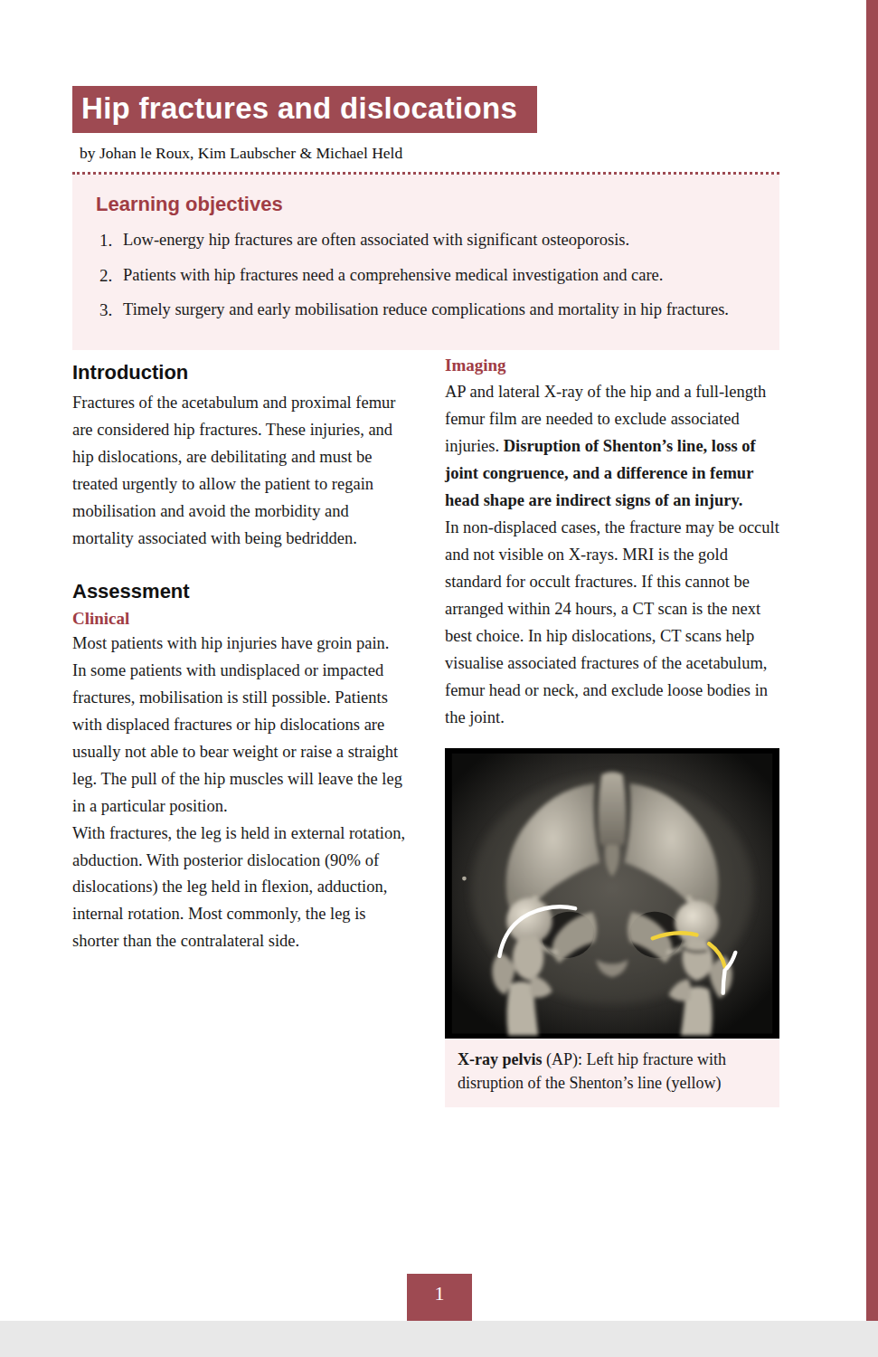Hip fractures and dislocations
by Johan le Roux, Kim Laubscher & Michael Held
Learning objectives
Low-energy hip fractures are often associated with significant osteoporosis.
Patients with hip fractures need a comprehensive medical investigation and care.
Timely surgery and early mobilisation reduce complications and mortality in hip fractures.
Introduction
Fractures of the acetabulum and proximal femur are considered hip fractures. These injuries, and hip dislocations, are debilitating and must be treated urgently to allow the patient to regain mobilisation and avoid the morbidity and mortality associated with being bedridden.
Assessment
Clinical
Most patients with hip injuries have groin pain. In some patients with undisplaced or impacted fractures, mobilisation is still possible. Patients with displaced fractures or hip dislocations are usually not able to bear weight or raise a straight leg. The pull of the hip muscles will leave the leg in a particular position.
With fractures, the leg is held in external rotation, abduction. With posterior dislocation (90% of dislocations) the leg held in flexion, adduction, internal rotation. Most commonly, the leg is shorter than the contralateral side.
Imaging
AP and lateral X-ray of the hip and a full-length femur film are needed to exclude associated injuries. Disruption of Shenton’s line, loss of joint congruence, and a difference in femur head shape are indirect signs of an injury.
In non-displaced cases, the fracture may be occult and not visible on X-rays. MRI is the gold standard for occult fractures. If this cannot be arranged within 24 hours, a CT scan is the next best choice. In hip dislocations, CT scans help visualise associated fractures of the acetabulum, femur head or neck, and exclude loose bodies in the joint.
X-ray pelvis (AP): Left hip fracture with disruption of the Shenton’s line (yellow)
1